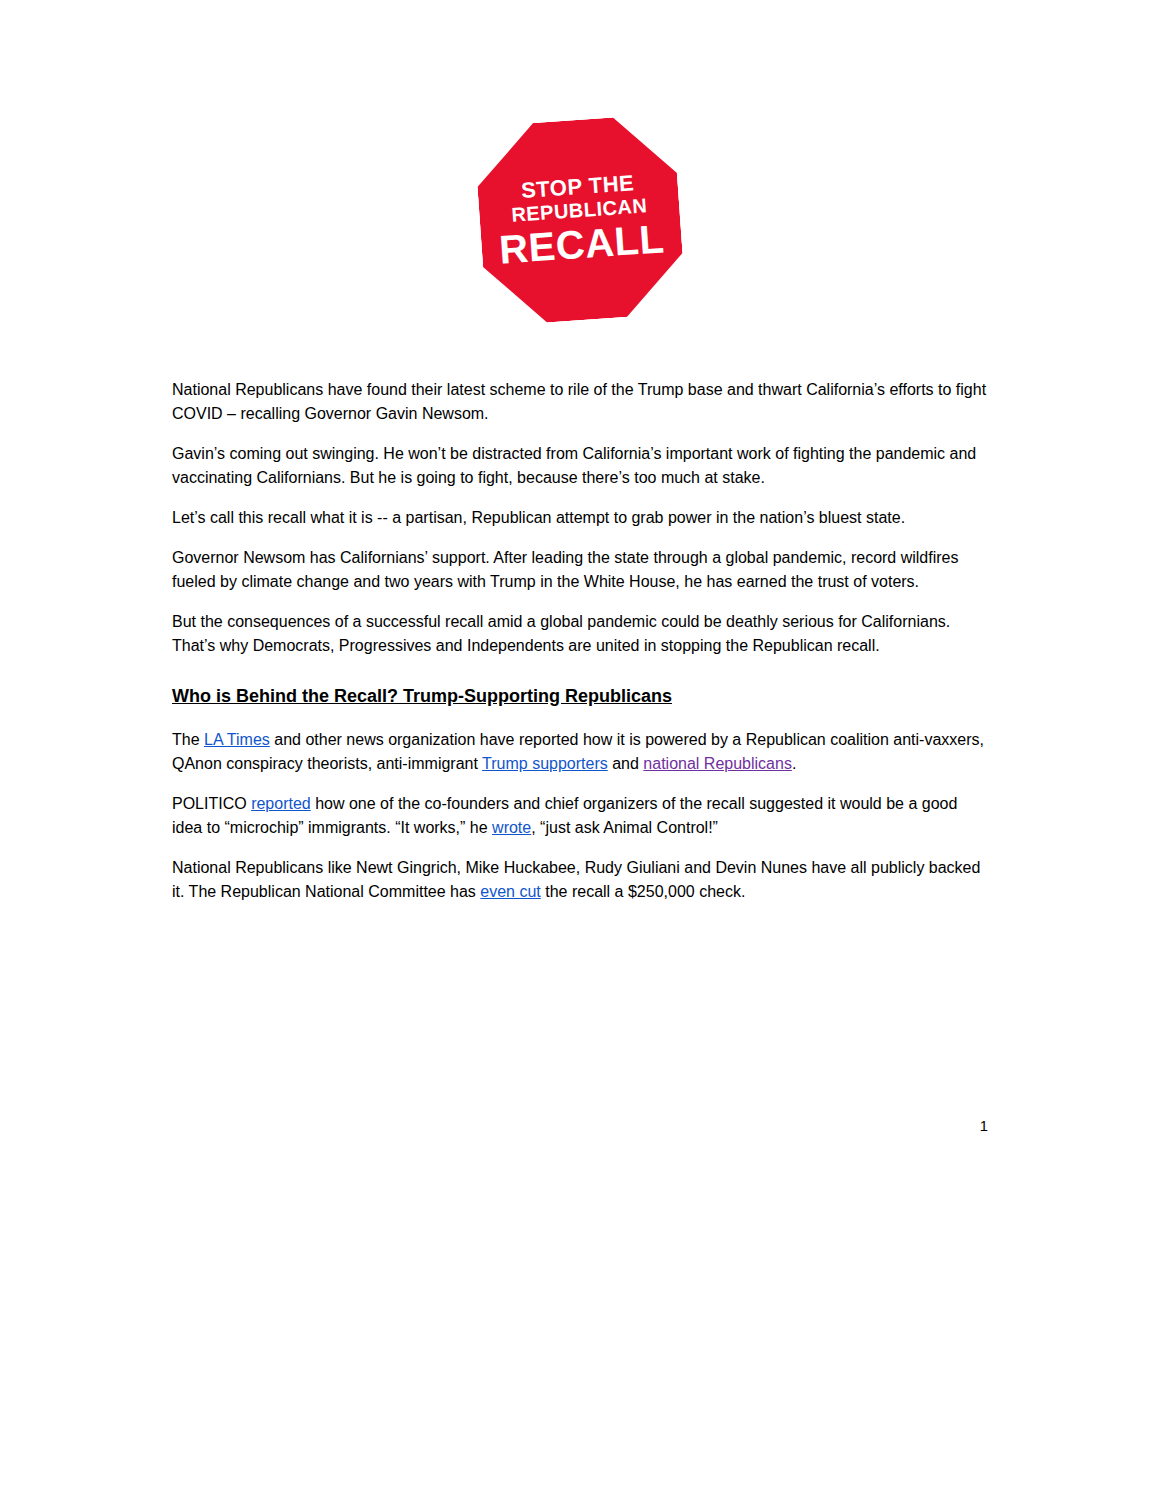Stop the Republican Recall
National Republicans have found their latest scheme to rile of the Trump base and thwart California’s efforts to fight COVID – recalling Governor Gavin Newsom.
Gavin’s coming out swinging. He won’t be distracted from California’s important work of fighting the pandemic and vaccinating Californians. But he is going to fight, because there’s too much at stake.
Let’s call this recall what it is -- a partisan, Republican attempt to grab power in the nation’s bluest state.
Governor Newsom has Californians’ support. After leading the state through a global pandemic, record wildfires fueled by climate change and two years with Trump in the White House, he has earned the trust of voters.
But the consequences of a successful recall amid a global pandemic could be deathly serious for Californians. That’s why Democrats, Progressives and Independents are united in stopping the Republican recall.
Who is Behind the Recall? Trump-Supporting Republicans
The LA Times and other news organization have reported how it is powered by a Republican coalition anti-vaxxers, QAnon conspiracy theorists, anti-immigrant Trump supporters and national Republicans.
POLITICO reported how one of the co-founders and chief organizers of the recall suggested it would be a good idea to “microchip” immigrants. “It works,” he wrote, “just ask Animal Control!”
National Republicans like Newt Gingrich, Mike Huckabee, Rudy Giuliani and Devin Nunes have all publicly backed it. The Republican National Committee has even cut the recall a $250,000 check.
1